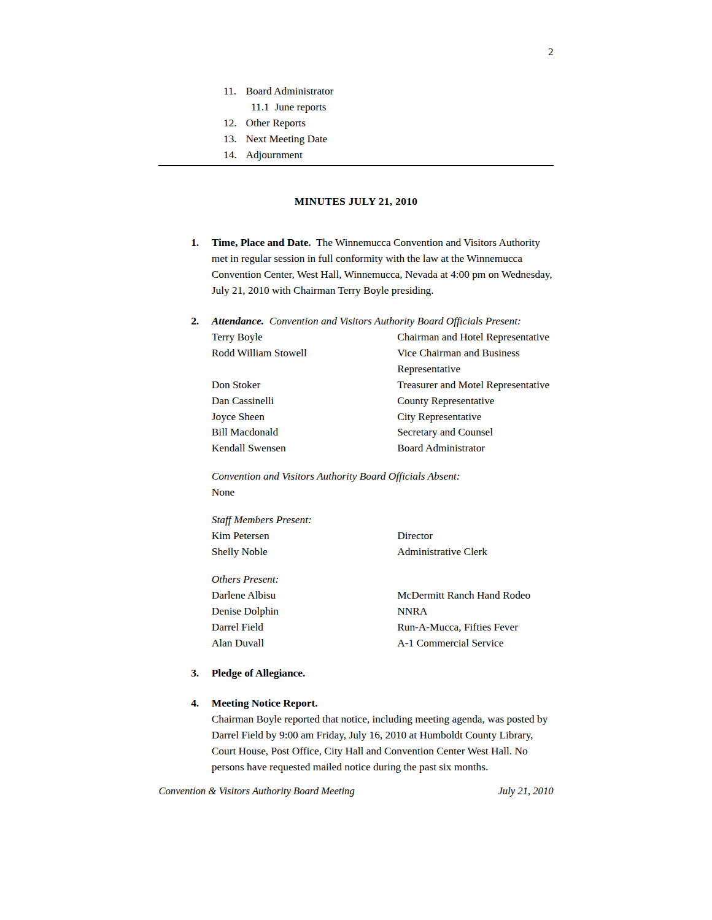2
11. Board Administrator 11.1 June reports
12. Other Reports
13. Next Meeting Date
14. Adjournment
MINUTES JULY 21, 2010
Time, Place and Date. The Winnemucca Convention and Visitors Authority met in regular session in full conformity with the law at the Winnemucca Convention Center, West Hall, Winnemucca, Nevada at 4:00 pm on Wednesday, July 21, 2010 with Chairman Terry Boyle presiding.
Attendance. Convention and Visitors Authority Board Officials Present:
| Terry Boyle | Chairman and Hotel Representative |
| Rodd William Stowell | Vice Chairman and Business Representative |
| Don Stoker | Treasurer and Motel Representative |
| Dan Cassinelli | County Representative |
| Joyce Sheen | City Representative |
| Bill Macdonald | Secretary and Counsel |
| Kendall Swensen | Board Administrator |
Convention and Visitors Authority Board Officials Absent:
None
Staff Members Present:
| Kim Petersen | Director |
| Shelly Noble | Administrative Clerk |
Others Present:
| Darlene Albisu | McDermitt Ranch Hand Rodeo |
| Denise Dolphin | NNRA |
| Darrel Field | Run-A-Mucca, Fifties Fever |
| Alan Duvall | A-1 Commercial Service |
Pledge of Allegiance.
Meeting Notice Report.
Chairman Boyle reported that notice, including meeting agenda, was posted by Darrel Field by 9:00 am Friday, July 16, 2010 at Humboldt County Library, Court House, Post Office, City Hall and Convention Center West Hall. No persons have requested mailed notice during the past six months.
Convention & Visitors Authority Board Meeting July 21, 2010